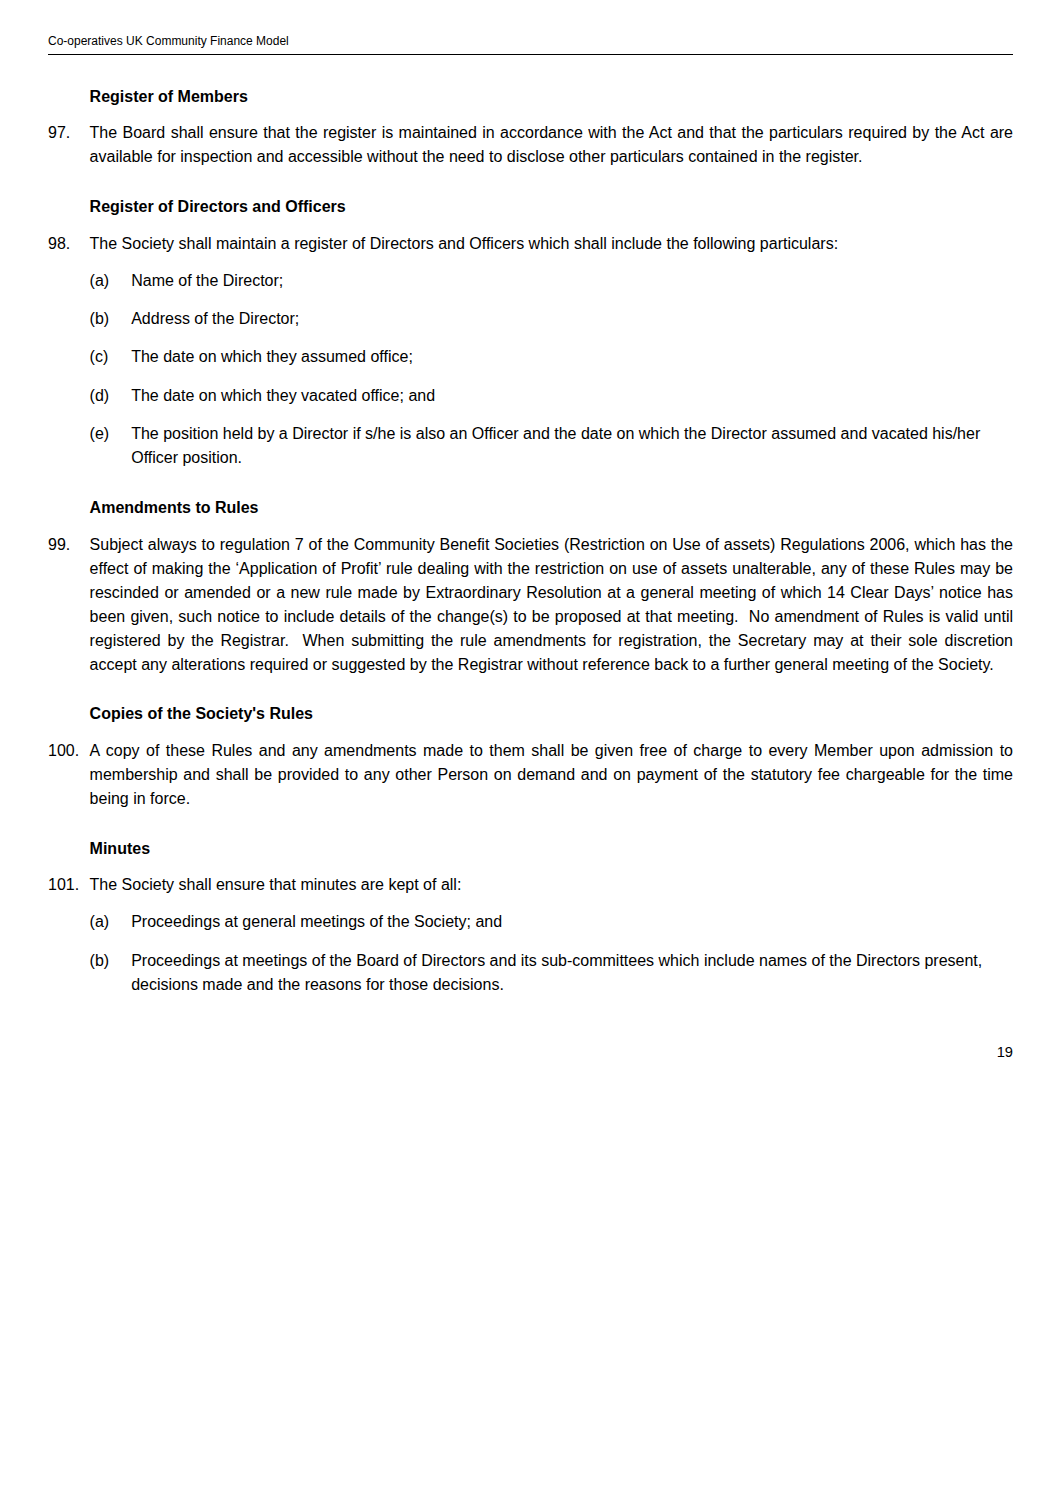Co-operatives UK Community Finance Model
Register of Members
97. The Board shall ensure that the register is maintained in accordance with the Act and that the particulars required by the Act are available for inspection and accessible without the need to disclose other particulars contained in the register.
Register of Directors and Officers
98. The Society shall maintain a register of Directors and Officers which shall include the following particulars:
(a) Name of the Director;
(b) Address of the Director;
(c) The date on which they assumed office;
(d) The date on which they vacated office; and
(e) The position held by a Director if s/he is also an Officer and the date on which the Director assumed and vacated his/her Officer position.
Amendments to Rules
99. Subject always to regulation 7 of the Community Benefit Societies (Restriction on Use of assets) Regulations 2006, which has the effect of making the ‘Application of Profit’ rule dealing with the restriction on use of assets unalterable, any of these Rules may be rescinded or amended or a new rule made by Extraordinary Resolution at a general meeting of which 14 Clear Days’ notice has been given, such notice to include details of the change(s) to be proposed at that meeting. No amendment of Rules is valid until registered by the Registrar. When submitting the rule amendments for registration, the Secretary may at their sole discretion accept any alterations required or suggested by the Registrar without reference back to a further general meeting of the Society.
Copies of the Society's Rules
100. A copy of these Rules and any amendments made to them shall be given free of charge to every Member upon admission to membership and shall be provided to any other Person on demand and on payment of the statutory fee chargeable for the time being in force.
Minutes
101. The Society shall ensure that minutes are kept of all:
(a) Proceedings at general meetings of the Society; and
(b) Proceedings at meetings of the Board of Directors and its sub-committees which include names of the Directors present, decisions made and the reasons for those decisions.
19